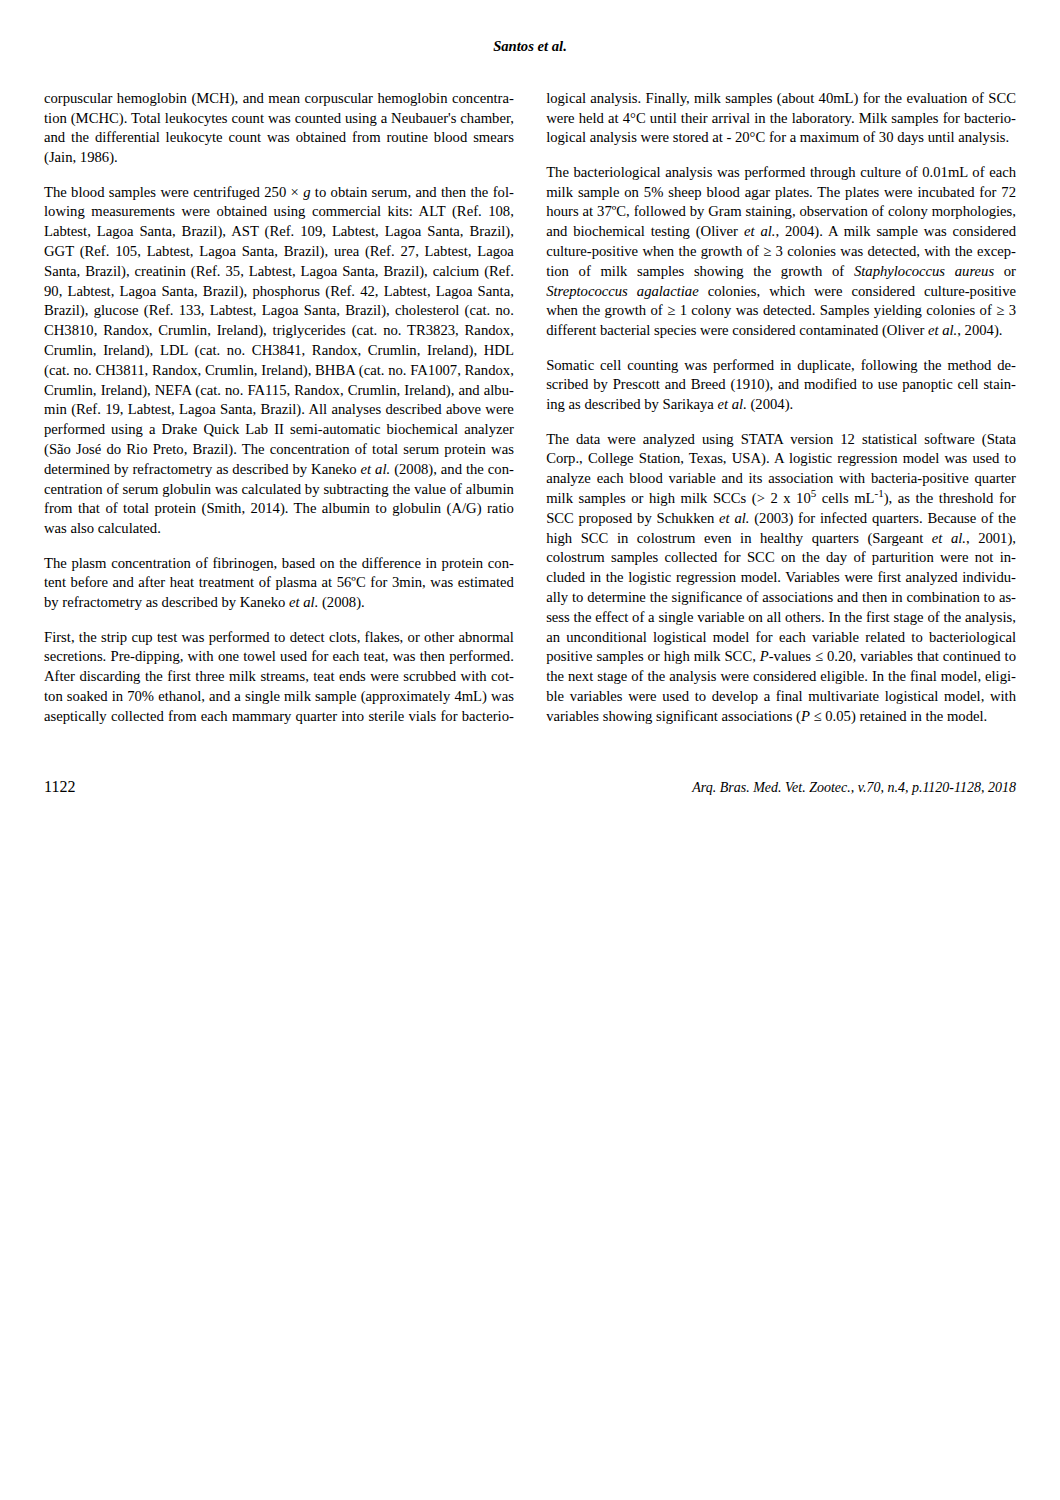Santos et al.
corpuscular hemoglobin (MCH), and mean corpuscular hemoglobin concentration (MCHC). Total leukocytes count was counted using a Neubauer's chamber, and the differential leukocyte count was obtained from routine blood smears (Jain, 1986).
The blood samples were centrifuged 250 × g to obtain serum, and then the following measurements were obtained using commercial kits: ALT (Ref. 108, Labtest, Lagoa Santa, Brazil), AST (Ref. 109, Labtest, Lagoa Santa, Brazil), GGT (Ref. 105, Labtest, Lagoa Santa, Brazil), urea (Ref. 27, Labtest, Lagoa Santa, Brazil), creatinin (Ref. 35, Labtest, Lagoa Santa, Brazil), calcium (Ref. 90, Labtest, Lagoa Santa, Brazil), phosphorus (Ref. 42, Labtest, Lagoa Santa, Brazil), glucose (Ref. 133, Labtest, Lagoa Santa, Brazil), cholesterol (cat. no. CH3810, Randox, Crumlin, Ireland), triglycerides (cat. no. TR3823, Randox, Crumlin, Ireland), LDL (cat. no. CH3841, Randox, Crumlin, Ireland), HDL (cat. no. CH3811, Randox, Crumlin, Ireland), BHBA (cat. no. FA1007, Randox, Crumlin, Ireland), NEFA (cat. no. FA115, Randox, Crumlin, Ireland), and albumin (Ref. 19, Labtest, Lagoa Santa, Brazil). All analyses described above were performed using a Drake Quick Lab II semi-automatic biochemical analyzer (São José do Rio Preto, Brazil). The concentration of total serum protein was determined by refractometry as described by Kaneko et al. (2008), and the concentration of serum globulin was calculated by subtracting the value of albumin from that of total protein (Smith, 2014). The albumin to globulin (A/G) ratio was also calculated.
The plasm concentration of fibrinogen, based on the difference in protein content before and after heat treatment of plasma at 56ºC for 3min, was estimated by refractometry as described by Kaneko et al. (2008).
First, the strip cup test was performed to detect clots, flakes, or other abnormal secretions. Pre-dipping, with one towel used for each teat, was then performed. After discarding the first three milk streams, teat ends were scrubbed with cotton soaked in 70% ethanol, and a single milk sample (approximately 4mL) was aseptically collected from each mammary quarter into sterile vials for bacteriological analysis. Finally, milk samples (about 40mL) for the evaluation of SCC were held at 4°C until their arrival in the laboratory. Milk samples for bacteriological analysis were stored at - 20°C for a maximum of 30 days until analysis.
The bacteriological analysis was performed through culture of 0.01mL of each milk sample on 5% sheep blood agar plates. The plates were incubated for 72 hours at 37ºC, followed by Gram staining, observation of colony morphologies, and biochemical testing (Oliver et al., 2004). A milk sample was considered culture-positive when the growth of ≥ 3 colonies was detected, with the exception of milk samples showing the growth of Staphylococcus aureus or Streptococcus agalactiae colonies, which were considered culture-positive when the growth of ≥ 1 colony was detected. Samples yielding colonies of ≥ 3 different bacterial species were considered contaminated (Oliver et al., 2004).
Somatic cell counting was performed in duplicate, following the method described by Prescott and Breed (1910), and modified to use panoptic cell staining as described by Sarikaya et al. (2004).
The data were analyzed using STATA version 12 statistical software (Stata Corp., College Station, Texas, USA). A logistic regression model was used to analyze each blood variable and its association with bacteria-positive quarter milk samples or high milk SCCs (> 2 x 105 cells mL-1), as the threshold for SCC proposed by Schukken et al. (2003) for infected quarters. Because of the high SCC in colostrum even in healthy quarters (Sargeant et al., 2001), colostrum samples collected for SCC on the day of parturition were not included in the logistic regression model. Variables were first analyzed individually to determine the significance of associations and then in combination to assess the effect of a single variable on all others. In the first stage of the analysis, an unconditional logistical model for each variable related to bacteriological positive samples or high milk SCC, P-values ≤ 0.20, variables that continued to the next stage of the analysis were considered eligible. In the final model, eligible variables were used to develop a final multivariate logistical model, with variables showing significant associations (P ≤ 0.05) retained in the model.
1122 Arq. Bras. Med. Vet. Zootec., v.70, n.4, p.1120-1128, 2018